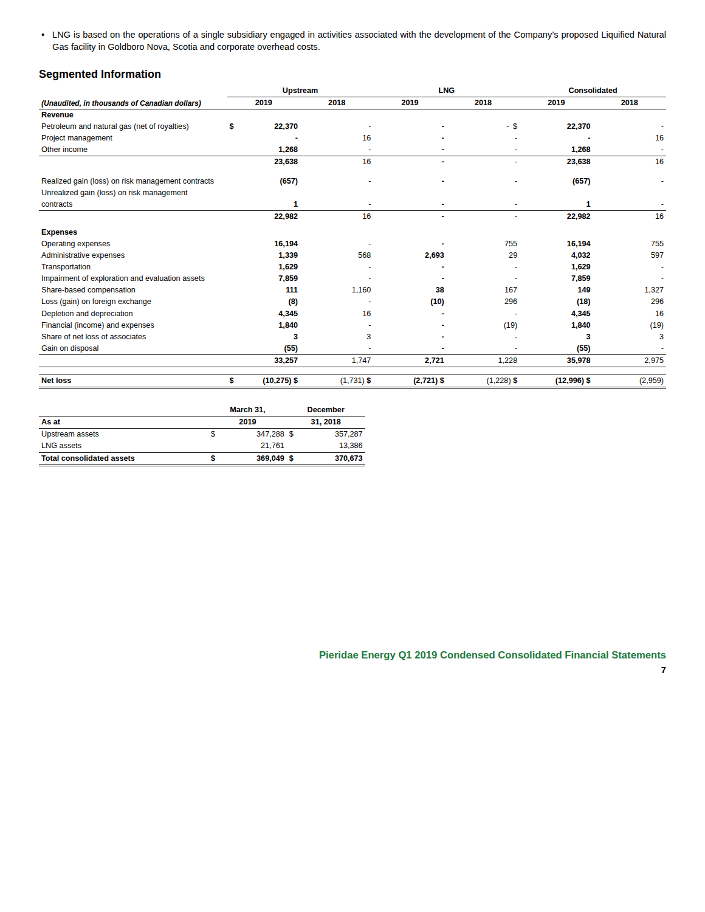LNG is based on the operations of a single subsidiary engaged in activities associated with the development of the Company’s proposed Liquified Natural Gas facility in Goldboro Nova, Scotia and corporate overhead costs.
Segmented Information
| | Upstream | LNG | Consolidated |
| --- | --- | --- | --- |
| (Unaudited, in thousands of Canadian dollars) | 2019 | 2018 | 2019 | 2018 | 2019 | 2018 |
| Revenue | | | | | | |
| Petroleum and natural gas (net of royalties) | 22,370 | - | - | - $ | 22,370 | - |
| Project management | - | 16 | - | - | - | 16 |
| Other income | 1,268 | - | - | - | 1,268 | - |
| | 23,638 | 16 | - | - | 23,638 | 16 |
| Realized gain (loss) on risk management contracts | (657) | - | - | - | (657) | - |
| Unrealized gain (loss) on risk management | | | | | | |
| contracts | 1 | - | - | - | 1 | - |
| | 22,982 | 16 | - | - | 22,982 | 16 |
| Expenses | | | | | | |
| Operating expenses | 16,194 | - | - | 755 | 16,194 | 755 |
| Administrative expenses | 1,339 | 568 | 2,693 | 29 | 4,032 | 597 |
| Transportation | 1,629 | - | - | - | 1,629 | - |
| Impairment of exploration and evaluation assets | 7,859 | - | - | - | 7,859 | - |
| Share-based compensation | 111 | 1,160 | 38 | 167 | 149 | 1,327 |
| Loss (gain) on foreign exchange | (8) | - | (10) | 296 | (18) | 296 |
| Depletion and depreciation | 4,345 | 16 | - | - | 4,345 | 16 |
| Financial (income) and expenses | 1,840 | - | - | (19) | 1,840 | (19) |
| Share of net loss of associates | 3 | 3 | - | - | 3 | 3 |
| Gain on disposal | (55) | - | - | - | (55) | - |
| | 33,257 | 1,747 | 2,721 | 1,228 | 35,978 | 2,975 |
| Net loss | (10,275) $ | (1,731) $ | (2,721) $ | (1,228) $ | (12,996) $ | (2,959) |
| | March 31, | December |
| --- | --- | --- |
| As at | 2019 | 31, 2018 |
| Upstream assets | $ 347,288 | $ 357,287 |
| LNG assets | 21,761 | 13,386 |
| Total consolidated assets | $ 369,049 | $ 370,673 |
Pieridae Energy Q1 2019 Condensed Consolidated Financial Statements
7